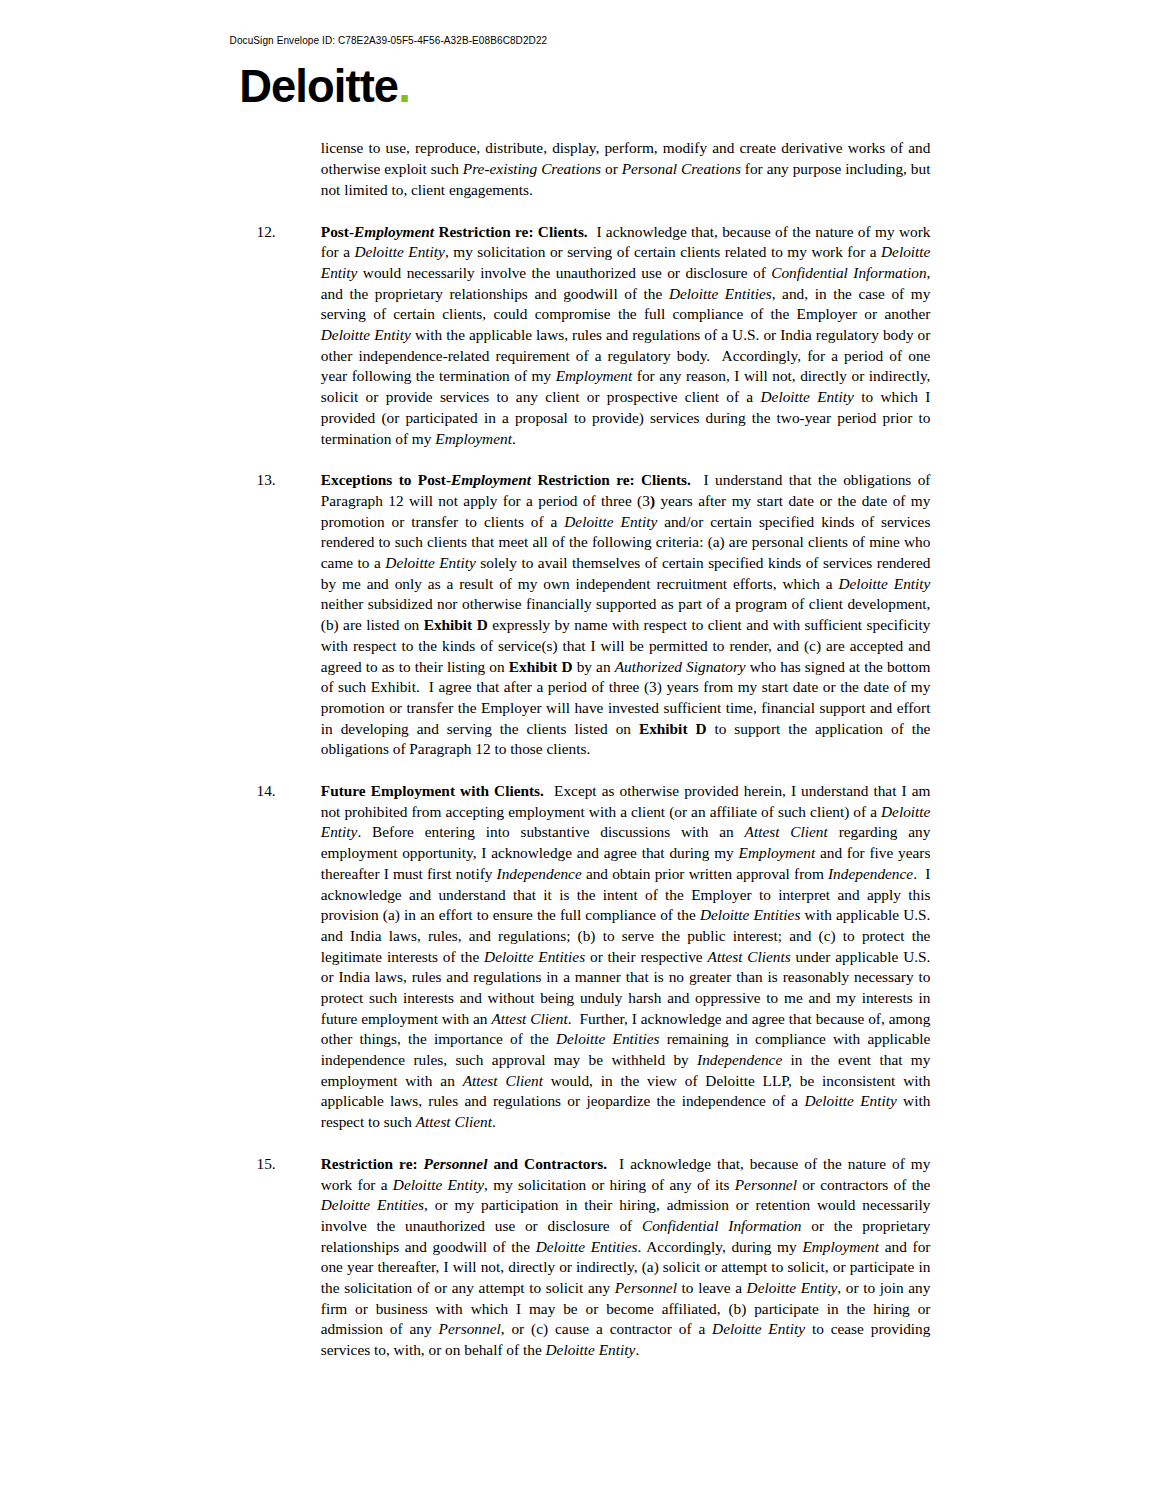DocuSign Envelope ID: C78E2A39-05F5-4F56-A32B-E08B6C8D2D22
Deloitte.
license to use, reproduce, distribute, display, perform, modify and create derivative works of and otherwise exploit such Pre-existing Creations or Personal Creations for any purpose including, but not limited to, client engagements.
12. Post-Employment Restriction re: Clients. I acknowledge that, because of the nature of my work for a Deloitte Entity, my solicitation or serving of certain clients related to my work for a Deloitte Entity would necessarily involve the unauthorized use or disclosure of Confidential Information, and the proprietary relationships and goodwill of the Deloitte Entities, and, in the case of my serving of certain clients, could compromise the full compliance of the Employer or another Deloitte Entity with the applicable laws, rules and regulations of a U.S. or India regulatory body or other independence-related requirement of a regulatory body. Accordingly, for a period of one year following the termination of my Employment for any reason, I will not, directly or indirectly, solicit or provide services to any client or prospective client of a Deloitte Entity to which I provided (or participated in a proposal to provide) services during the two-year period prior to termination of my Employment.
13. Exceptions to Post-Employment Restriction re: Clients. I understand that the obligations of Paragraph 12 will not apply for a period of three (3) years after my start date or the date of my promotion or transfer to clients of a Deloitte Entity and/or certain specified kinds of services rendered to such clients that meet all of the following criteria: (a) are personal clients of mine who came to a Deloitte Entity solely to avail themselves of certain specified kinds of services rendered by me and only as a result of my own independent recruitment efforts, which a Deloitte Entity neither subsidized nor otherwise financially supported as part of a program of client development, (b) are listed on Exhibit D expressly by name with respect to client and with sufficient specificity with respect to the kinds of service(s) that I will be permitted to render, and (c) are accepted and agreed to as to their listing on Exhibit D by an Authorized Signatory who has signed at the bottom of such Exhibit. I agree that after a period of three (3) years from my start date or the date of my promotion or transfer the Employer will have invested sufficient time, financial support and effort in developing and serving the clients listed on Exhibit D to support the application of the obligations of Paragraph 12 to those clients.
14. Future Employment with Clients. Except as otherwise provided herein, I understand that I am not prohibited from accepting employment with a client (or an affiliate of such client) of a Deloitte Entity. Before entering into substantive discussions with an Attest Client regarding any employment opportunity, I acknowledge and agree that during my Employment and for five years thereafter I must first notify Independence and obtain prior written approval from Independence. I acknowledge and understand that it is the intent of the Employer to interpret and apply this provision (a) in an effort to ensure the full compliance of the Deloitte Entities with applicable U.S. and India laws, rules, and regulations; (b) to serve the public interest; and (c) to protect the legitimate interests of the Deloitte Entities or their respective Attest Clients under applicable U.S. or India laws, rules and regulations in a manner that is no greater than is reasonably necessary to protect such interests and without being unduly harsh and oppressive to me and my interests in future employment with an Attest Client. Further, I acknowledge and agree that because of, among other things, the importance of the Deloitte Entities remaining in compliance with applicable independence rules, such approval may be withheld by Independence in the event that my employment with an Attest Client would, in the view of Deloitte LLP, be inconsistent with applicable laws, rules and regulations or jeopardize the independence of a Deloitte Entity with respect to such Attest Client.
15. Restriction re: Personnel and Contractors. I acknowledge that, because of the nature of my work for a Deloitte Entity, my solicitation or hiring of any of its Personnel or contractors of the Deloitte Entities, or my participation in their hiring, admission or retention would necessarily involve the unauthorized use or disclosure of Confidential Information or the proprietary relationships and goodwill of the Deloitte Entities. Accordingly, during my Employment and for one year thereafter, I will not, directly or indirectly, (a) solicit or attempt to solicit, or participate in the solicitation of or any attempt to solicit any Personnel to leave a Deloitte Entity, or to join any firm or business with which I may be or become affiliated, (b) participate in the hiring or admission of any Personnel, or (c) cause a contractor of a Deloitte Entity to cease providing services to, with, or on behalf of the Deloitte Entity.